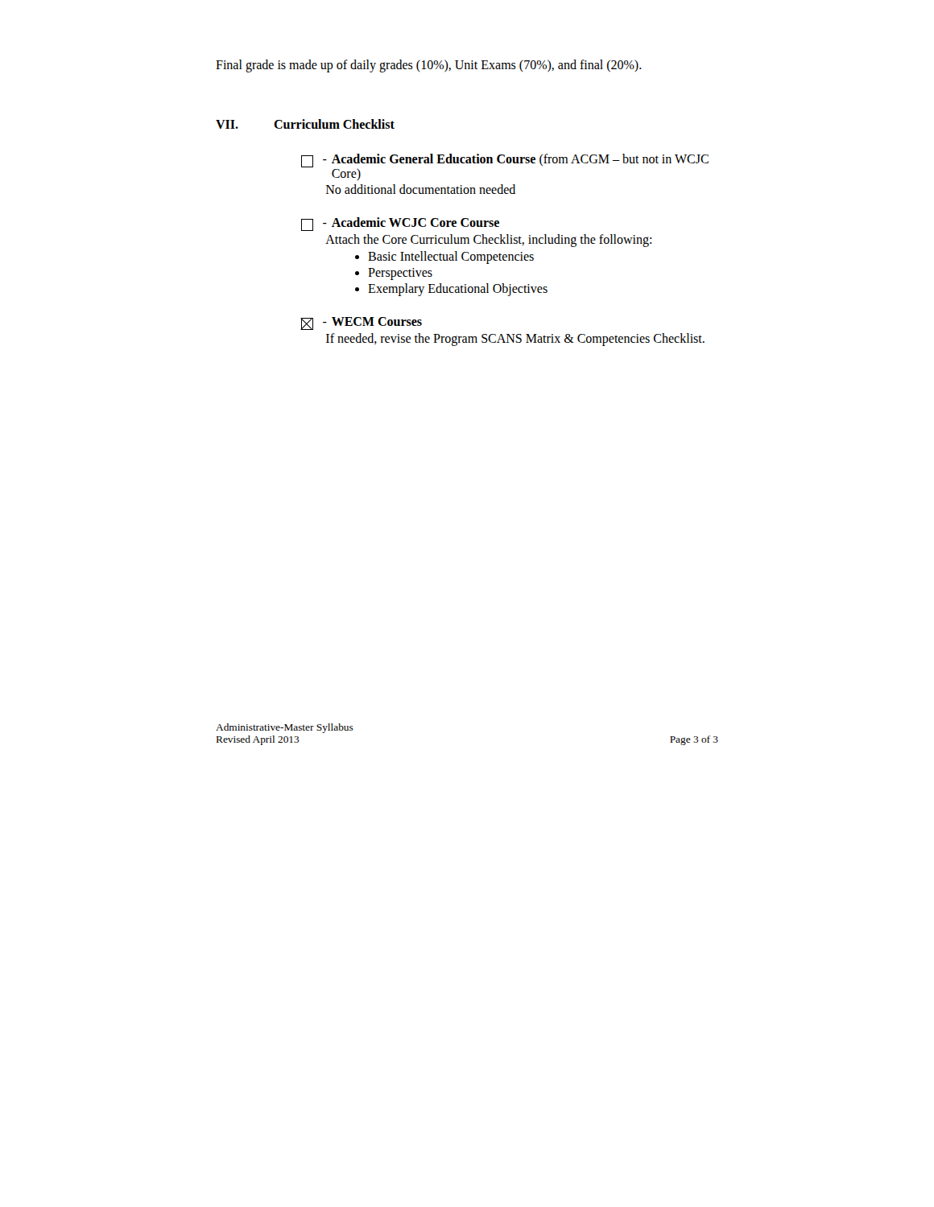Final grade is made up of daily grades (10%), Unit Exams (70%), and final (20%).
VII. Curriculum Checklist
- Academic General Education Course (from ACGM – but not in WCJC Core)
No additional documentation needed
- Academic WCJC Core Course
Attach the Core Curriculum Checklist, including the following:
Basic Intellectual Competencies
Perspectives
Exemplary Educational Objectives
- WECM Courses
If needed, revise the Program SCANS Matrix & Competencies Checklist.
Administrative-Master Syllabus
Revised April 2013
Page 3 of 3